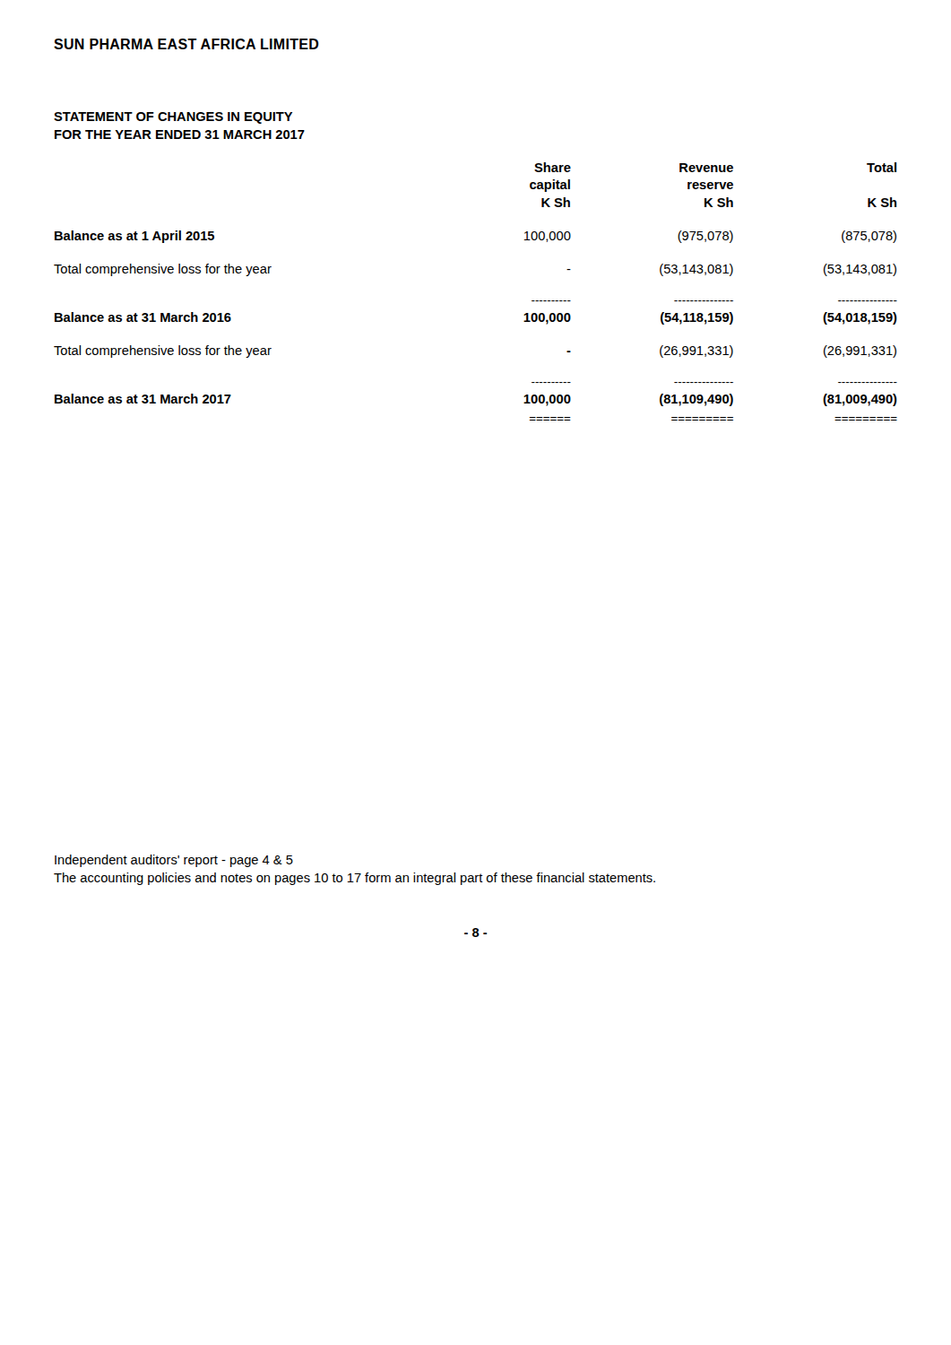SUN PHARMA EAST AFRICA LIMITED
STATEMENT OF CHANGES IN EQUITY
FOR THE YEAR ENDED 31 MARCH 2017
| | Share capital K Sh | Revenue reserve K Sh | Total K Sh |
| --- | --- | --- | --- |
| Balance as at 1 April 2015 | 100,000 | (975,078) | (875,078) |
| Total comprehensive loss for the year | - | (53,143,081) | (53,143,081) |
| | ---------- | --------------- | --------------- |
| Balance as at 31 March 2016 | 100,000 | (54,118,159) | (54,018,159) |
| Total comprehensive loss for the year | - | (26,991,331) | (26,991,331) |
| | ---------- | --------------- | --------------- |
| Balance as at 31 March 2017 | 100,000 | (81,109,490) | (81,009,490) |
| | ====== | ========= | ========= |
Independent auditors' report - page 4 & 5
The accounting policies and notes on pages 10 to 17 form an integral part of these financial statements.
- 8 -